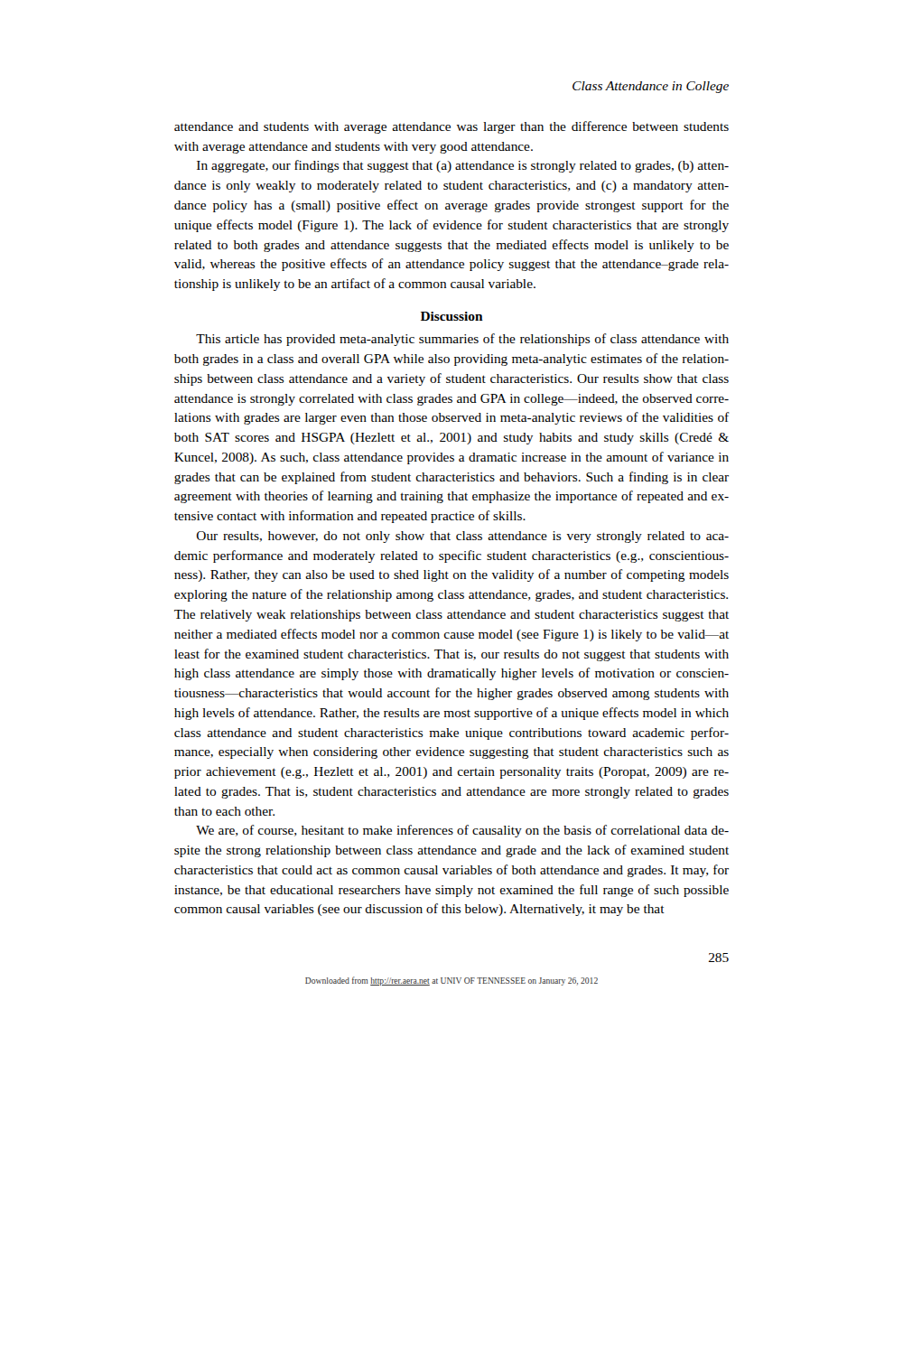Class Attendance in College
attendance and students with average attendance was larger than the difference between students with average attendance and students with very good attendance.
In aggregate, our findings that suggest that (a) attendance is strongly related to grades, (b) attendance is only weakly to moderately related to student characteristics, and (c) a mandatory attendance policy has a (small) positive effect on average grades provide strongest support for the unique effects model (Figure 1). The lack of evidence for student characteristics that are strongly related to both grades and attendance suggests that the mediated effects model is unlikely to be valid, whereas the positive effects of an attendance policy suggest that the attendance–grade relationship is unlikely to be an artifact of a common causal variable.
Discussion
This article has provided meta-analytic summaries of the relationships of class attendance with both grades in a class and overall GPA while also providing meta-analytic estimates of the relationships between class attendance and a variety of student characteristics. Our results show that class attendance is strongly correlated with class grades and GPA in college—indeed, the observed correlations with grades are larger even than those observed in meta-analytic reviews of the validities of both SAT scores and HSGPA (Hezlett et al., 2001) and study habits and study skills (Credé & Kuncel, 2008). As such, class attendance provides a dramatic increase in the amount of variance in grades that can be explained from student characteristics and behaviors. Such a finding is in clear agreement with theories of learning and training that emphasize the importance of repeated and extensive contact with information and repeated practice of skills.
Our results, however, do not only show that class attendance is very strongly related to academic performance and moderately related to specific student characteristics (e.g., conscientiousness). Rather, they can also be used to shed light on the validity of a number of competing models exploring the nature of the relationship among class attendance, grades, and student characteristics. The relatively weak relationships between class attendance and student characteristics suggest that neither a mediated effects model nor a common cause model (see Figure 1) is likely to be valid—at least for the examined student characteristics. That is, our results do not suggest that students with high class attendance are simply those with dramatically higher levels of motivation or conscientiousness—characteristics that would account for the higher grades observed among students with high levels of attendance. Rather, the results are most supportive of a unique effects model in which class attendance and student characteristics make unique contributions toward academic performance, especially when considering other evidence suggesting that student characteristics such as prior achievement (e.g., Hezlett et al., 2001) and certain personality traits (Poropat, 2009) are related to grades. That is, student characteristics and attendance are more strongly related to grades than to each other.
We are, of course, hesitant to make inferences of causality on the basis of correlational data despite the strong relationship between class attendance and grade and the lack of examined student characteristics that could act as common causal variables of both attendance and grades. It may, for instance, be that educational researchers have simply not examined the full range of such possible common causal variables (see our discussion of this below). Alternatively, it may be that
285
Downloaded from http://rer.aera.net at UNIV OF TENNESSEE on January 26, 2012